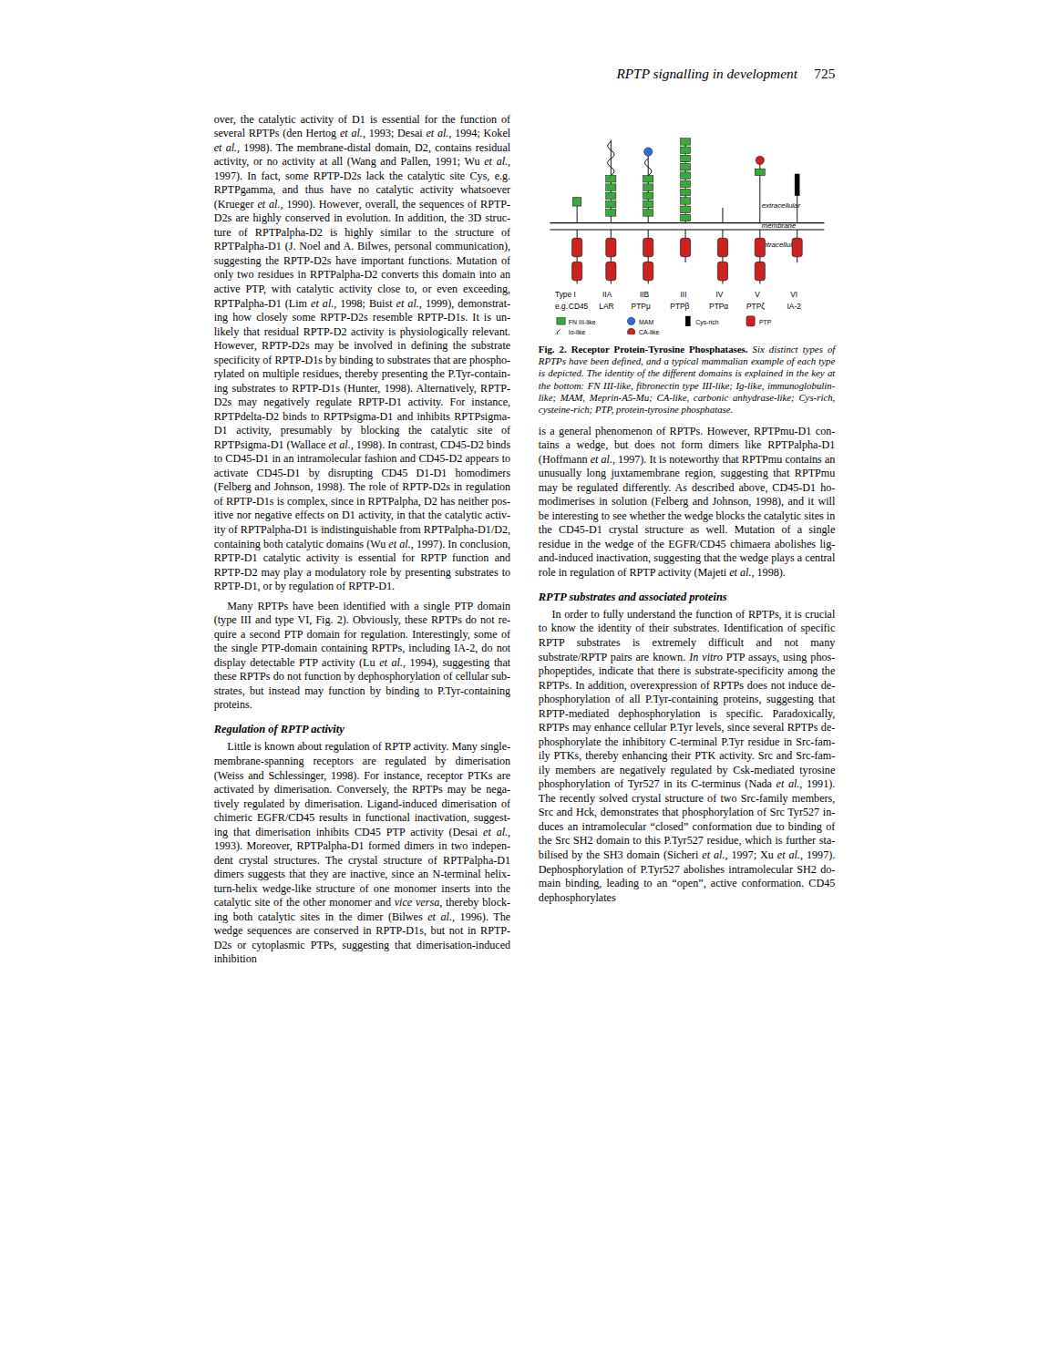RPTP signalling in development 725
over, the catalytic activity of D1 is essential for the function of several RPTPs (den Hertog et al., 1993; Desai et al., 1994; Kokel et al., 1998). The membrane-distal domain, D2, contains residual activity, or no activity at all (Wang and Pallen, 1991; Wu et al., 1997). In fact, some RPTP-D2s lack the catalytic site Cys, e.g. RPTPgamma, and thus have no catalytic activity whatsoever (Krueger et al., 1990). However, overall, the sequences of RPTP-D2s are highly conserved in evolution. In addition, the 3D structure of RPTPalpha-D2 is highly similar to the structure of RPTPalpha-D1 (J. Noel and A. Bilwes, personal communication), suggesting the RPTP-D2s have important functions. Mutation of only two residues in RPTPalpha-D2 converts this domain into an active PTP, with catalytic activity close to, or even exceeding, RPTPalpha-D1 (Lim et al., 1998; Buist et al., 1999), demonstrating how closely some RPTP-D2s resemble RPTP-D1s. It is unlikely that residual RPTP-D2 activity is physiologically relevant. However, RPTP-D2s may be involved in defining the substrate specificity of RPTP-D1s by binding to substrates that are phosphorylated on multiple residues, thereby presenting the P.Tyr-containing substrates to RPTP-D1s (Hunter, 1998). Alternatively, RPTP-D2s may negatively regulate RPTP-D1 activity. For instance, RPTPdelta-D2 binds to RPTPsigma-D1 and inhibits RPTPsigma-D1 activity, presumably by blocking the catalytic site of RPTPsigma-D1 (Wallace et al., 1998). In contrast, CD45-D2 binds to CD45-D1 in an intramolecular fashion and CD45-D2 appears to activate CD45-D1 by disrupting CD45 D1-D1 homodimers (Felberg and Johnson, 1998). The role of RPTP-D2s in regulation of RPTP-D1s is complex, since in RPTPalpha, D2 has neither positive nor negative effects on D1 activity, in that the catalytic activity of RPTPalpha-D1 is indistinguishable from RPTPalpha-D1/D2, containing both catalytic domains (Wu et al., 1997). In conclusion, RPTP-D1 catalytic activity is essential for RPTP function and RPTP-D2 may play a modulatory role by presenting substrates to RPTP-D1, or by regulation of RPTP-D1.
Many RPTPs have been identified with a single PTP domain (type III and type VI, Fig. 2). Obviously, these RPTPs do not require a second PTP domain for regulation. Interestingly, some of the single PTP-domain containing RPTPs, including IA-2, do not display detectable PTP activity (Lu et al., 1994), suggesting that these RPTPs do not function by dephosphorylation of cellular substrates, but instead may function by binding to P.Tyr-containing proteins.
Regulation of RPTP activity
Little is known about regulation of RPTP activity. Many single-membrane-spanning receptors are regulated by dimerisation (Weiss and Schlessinger, 1998). For instance, receptor PTKs are activated by dimerisation. Conversely, the RPTPs may be negatively regulated by dimerisation. Ligand-induced dimerisation of chimeric EGFR/CD45 results in functional inactivation, suggesting that dimerisation inhibits CD45 PTP activity (Desai et al., 1993). Moreover, RPTPalpha-D1 formed dimers in two independent crystal structures. The crystal structure of RPTPalpha-D1 dimers suggests that they are inactive, since an N-terminal helix-turn-helix wedge-like structure of one monomer inserts into the catalytic site of the other monomer and vice versa, thereby blocking both catalytic sites in the dimer (Bilwes et al., 1996). The wedge sequences are conserved in RPTP-D1s, but not in RPTP-D2s or cytoplasmic PTPs, suggesting that dimerisation-induced inhibition
extracellular membrane intracellular Type I IIA IIB III IV V VI e.g. CD45 LAR PTPμ PTPβ PTPα PTPζ IA-2 FN III-like MAM Cys-rich PTP Ig-like CA-like
Fig. 2. Receptor Protein-Tyrosine Phosphatases. Six distinct types of RPTPs have been defined, and a typical mammalian example of each type is depicted. The identity of the different domains is explained in the key at the bottom: FN III-like, fibronectin type III-like; Ig-like, immunoglobulin-like; MAM, Meprin-A5-Mu; CA-like, carbonic anhydrase-like; Cys-rich, cysteine-rich; PTP, protein-tyrosine phosphatase.
is a general phenomenon of RPTPs. However, RPTPmu-D1 contains a wedge, but does not form dimers like RPTPalpha-D1 (Hoffmann et al., 1997). It is noteworthy that RPTPmu contains an unusually long juxtamembrane region, suggesting that RPTPmu may be regulated differently. As described above, CD45-D1 homodimerises in solution (Felberg and Johnson, 1998), and it will be interesting to see whether the wedge blocks the catalytic sites in the CD45-D1 crystal structure as well. Mutation of a single residue in the wedge of the EGFR/CD45 chimaera abolishes ligand-induced inactivation, suggesting that the wedge plays a central role in regulation of RPTP activity (Majeti et al., 1998).
RPTP substrates and associated proteins
In order to fully understand the function of RPTPs, it is crucial to know the identity of their substrates. Identification of specific RPTP substrates is extremely difficult and not many substrate/RPTP pairs are known. In vitro PTP assays, using phosphopeptides, indicate that there is substrate-specificity among the RPTPs. In addition, overexpression of RPTPs does not induce dephosphorylation of all P.Tyr-containing proteins, suggesting that RPTP-mediated dephosphorylation is specific. Paradoxically, RPTPs may enhance cellular P.Tyr levels, since several RPTPs dephosphorylate the inhibitory C-terminal P.Tyr residue in Src-family PTKs, thereby enhancing their PTK activity. Src and Src-family members are negatively regulated by Csk-mediated tyrosine phosphorylation of Tyr527 in its C-terminus (Nada et al., 1991). The recently solved crystal structure of two Src-family members, Src and Hck, demonstrates that phosphorylation of Src Tyr527 induces an intramolecular “closed” conformation due to binding of the Src SH2 domain to this P.Tyr527 residue, which is further stabilised by the SH3 domain (Sicheri et al., 1997; Xu et al., 1997). Dephosphorylation of P.Tyr527 abolishes intramolecular SH2 domain binding, leading to an “open”, active conformation. CD45 dephosphorylates